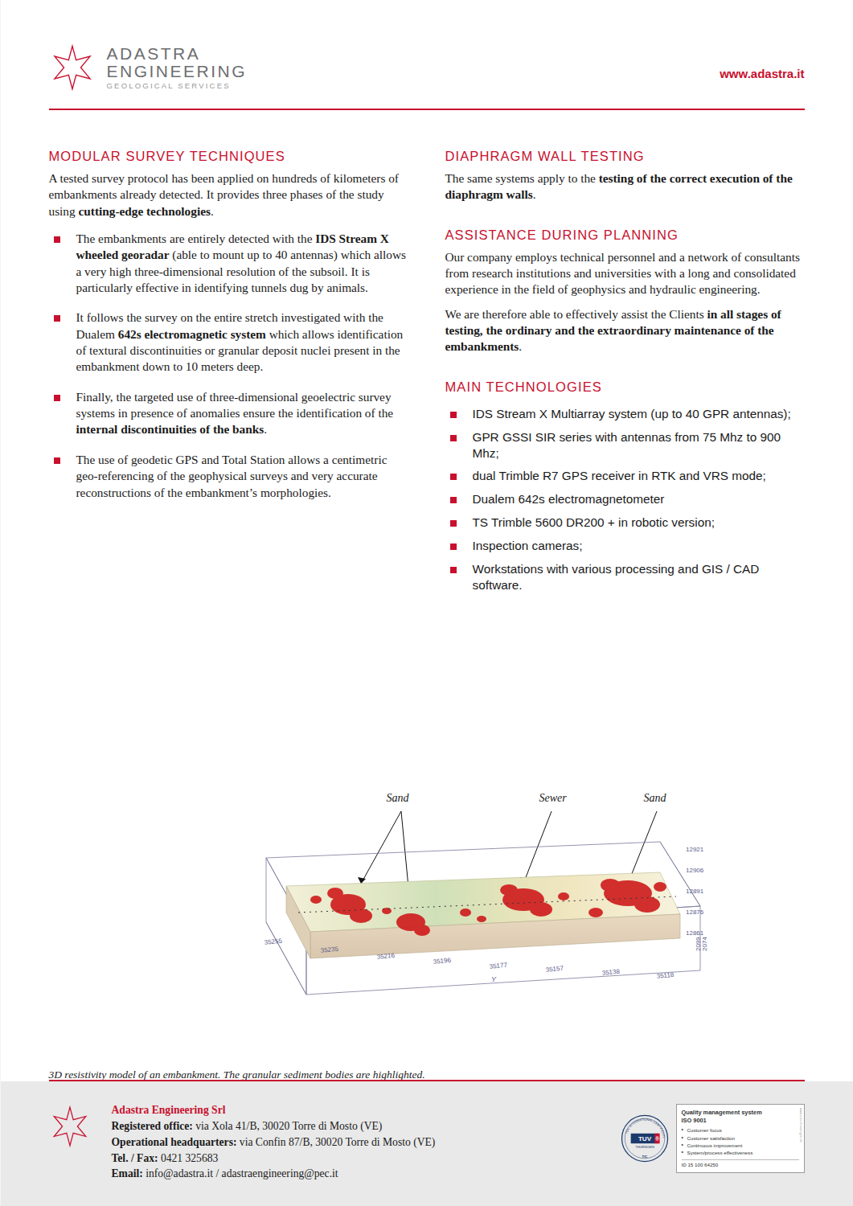ADASTRA
ENGINEERING
GEOLOGICAL SERVICES
www.adastra.it
Modular survey techniques
A tested survey protocol has been applied on hundreds of kilometers of embankments already detected. It provides three phases of the study using cutting-edge technologies.
The embankments are entirely detected with the IDS Stream X wheeled georadar (able to mount up to 40 antennas) which allows a very high three-dimensional resolution of the subsoil. It is particularly effective in identifying tunnels dug by animals.
It follows the survey on the entire stretch investigated with the Dualem 642s electromagnetic system which allows identification of textural discontinuities or granular deposit nuclei present in the embankment down to 10 meters deep.
Finally, the targeted use of three-dimensional geoelectric survey systems in presence of anomalies ensure the identification of the internal discontinuities of the banks.
The use of geodetic GPS and Total Station allows a centimetric geo-referencing of the geophysical surveys and very accurate reconstructions of the embankment’s morphologies.
Diaphragm wall testing
The same systems apply to the testing of the correct execution of the diaphragm walls.
Assistance during planning
Our company employs technical personnel and a network of consultants from research institutions and universities with a long and consolidated experience in the field of geophysics and hydraulic engineering.
We are therefore able to effectively assist the Clients in all stages of testing, the ordinary and the extraordinary maintenance of the embankments.
Main technologies
IDS Stream X Multiarray system (up to 40 GPR antennas);
GPR GSSI SIR series with antennas from 75 Mhz to 900 Mhz;
dual Trimble R7 GPS receiver in RTK and VRS mode;
Dualem 642s electromagnetometer
TS Trimble 5600 DR200 + in robotic version;
Inspection cameras;
Workstations with various processing and GIS / CAD software.
Sand Sewer Sand
35255 35235 35216 35196 35177 35157 35138 35118 Y 12921 12906 12891 X 12876 12861 2099 2074 2049
3D resistivity model of an embankment. The granular sediment bodies are highlighted.
Adastra Engineering Srl
Registered office: via Xola 41/B, 30020 Torre di Mosto (VE)
Operational headquarters: via Confin 87/B, 30020 Torre di Mosto (VE)
Tel. / Fax: 0421 325683
Email: info@adastra.it / adastraengineering@pec.it
TÜV INTERNATIONAL CERTIFICATION TUV ® THURINGEN TIC
Quality management system
ISO 9001
Customer focus
Customer satisfaction
Continuous improvement
System/process effectiveness
ID 15 100 64250
www.tuev-thueringen.de